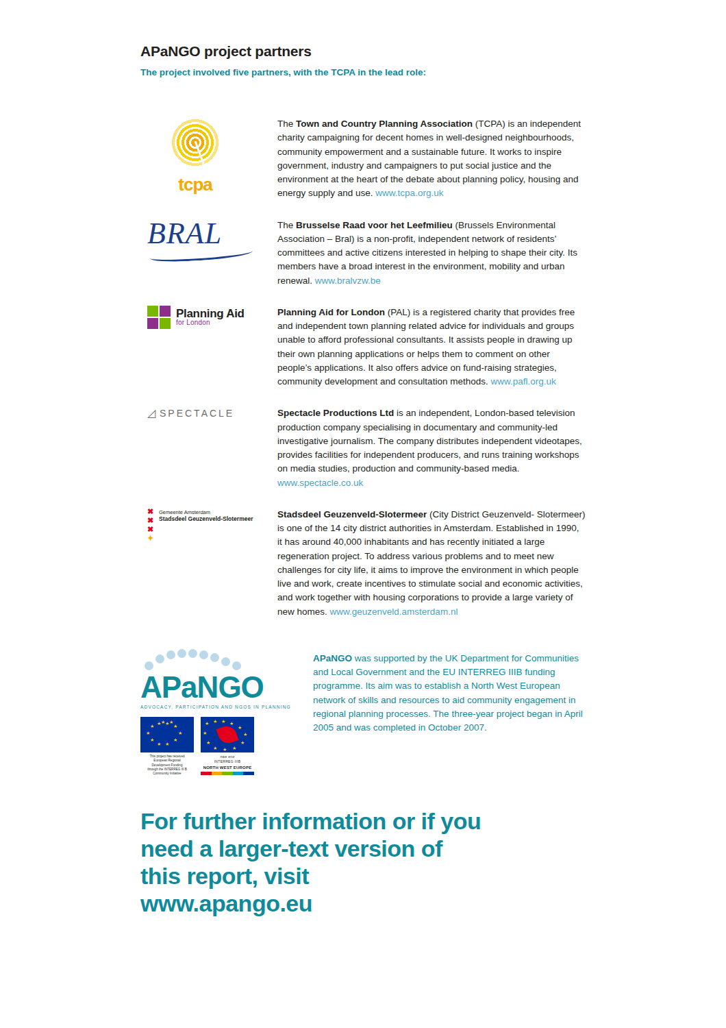APaNGO project partners
The project involved five partners, with the TCPA in the lead role:
| tcpa | The Town and Country Planning Association (TCPA) is an independent charity campaigning for decent homes in well-designed neighbourhoods, community empowerment and a sustainable future. It works to inspire government, industry and campaigners to put social justice and the environment at the heart of the debate about planning policy, housing and energy supply and use. www.tcpa.org.uk |
| BRAL | The Brusselse Raad voor het Leefmilieu (Brussels Environmental Association – Bral) is a non-profit, independent network of residents’ committees and active citizens interested in helping to shape their city. Its members have a broad interest in the environment, mobility and urban renewal. www.bralvzw.be |
| Planning Aid for London | Planning Aid for London (PAL) is a registered charity that provides free and independent town planning related advice for individuals and groups unable to afford professional consultants. It assists people in drawing up their own planning applications or helps them to comment on other people’s applications. It also offers advice on fund-raising strategies, community development and consultation methods. www.pafl.org.uk |
| ◿ SPECTACLE | Spectacle Productions Ltd is an independent, London-based television production company specialising in documentary and community-led investigative journalism. The company distributes independent videotapes, provides facilities for independent producers, and runs training workshops on media studies, production and community-based media. www.spectacle.co.uk |
| ✖ ✖ ✖ ✦ Gemeente Amsterdam Stadsdeel Geuzenveld-Slotermeer | Stadsdeel Geuzenveld-Slotermeer (City District Geuzenveld- Slotermeer) is one of the 14 city district authorities in Amsterdam. Established in 1990, it has around 40,000 inhabitants and has recently initiated a large regeneration project. To address various problems and to meet new challenges for city life, it aims to improve the environment in which people live and work, create incentives to stimulate social and economic activities, and work together with housing corporations to provide a large variety of new homes. www.geuzenveld.amsterdam.nl |
APaNGO
ADVOCACY, PARTICIPATION AND NGOS IN PLANNING
★ ★ ★ ★ ★ ★ ★ ★ ★ ★ ★ ★
This project has received
European Regional
Development Funding
through the INTERREG III B
Community Initiative
★ ★ ★ ★ ★ ★ ★ ★ ★ ★ ★ ★
nwe eno
INTERREG IIIB
NORTH WEST EUROPE
APaNGO was supported by the UK Department for Communities and Local Government and the EU INTERREG IIIB funding programme. Its aim was to establish a North West European network of skills and resources to aid community engagement in regional planning processes. The three-year project began in April 2005 and was completed in October 2007.
For further information or if you
need a larger-text version of
this report, visit
www.apango.eu